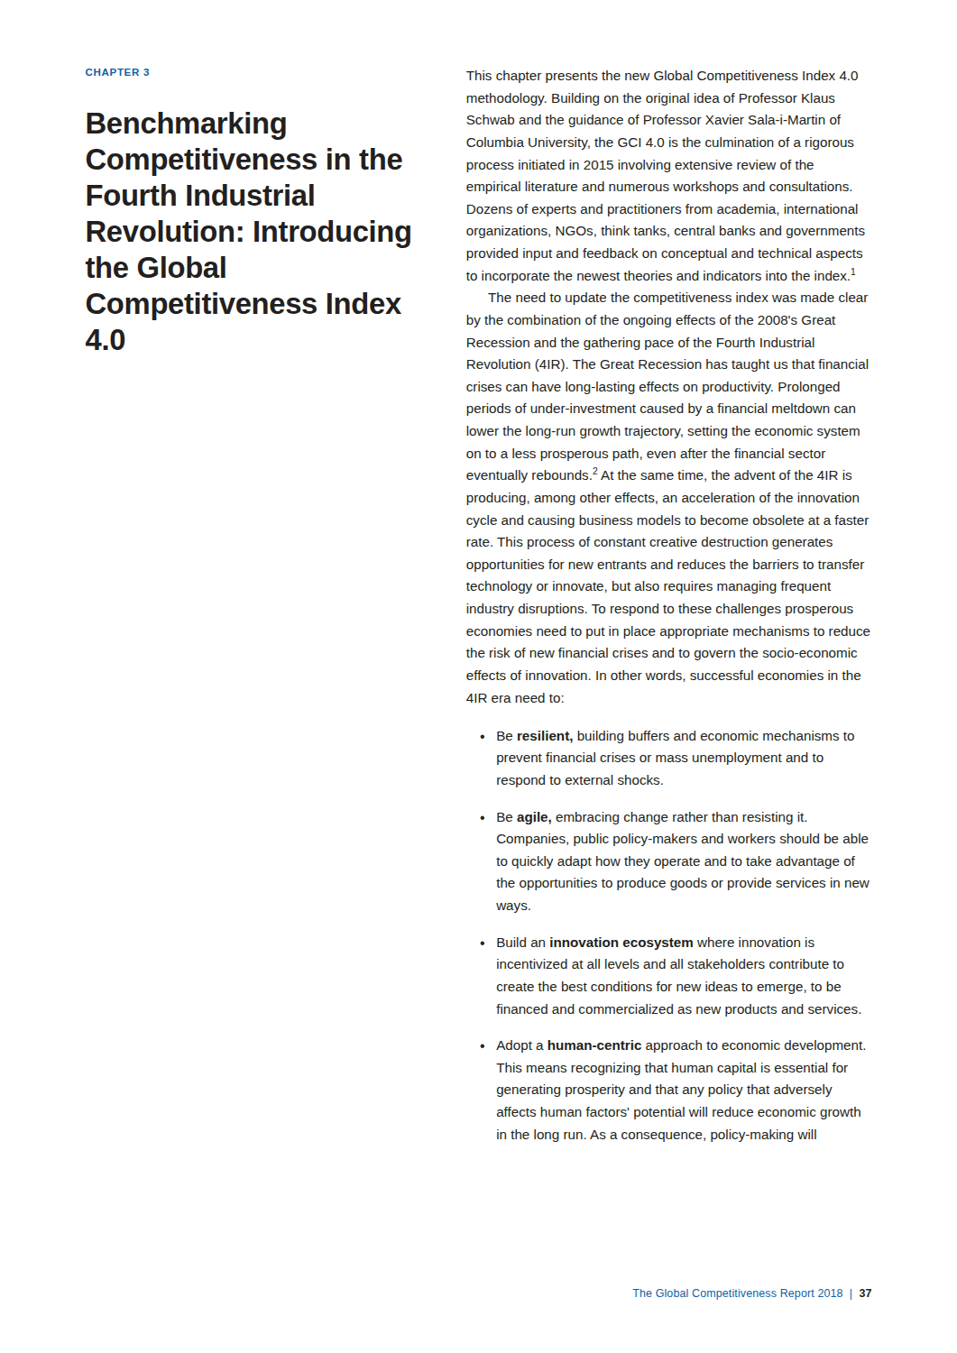Chapter 3
Benchmarking Competitiveness in the Fourth Industrial Revolution: Introducing the Global Competitiveness Index 4.0
This chapter presents the new Global Competitiveness Index 4.0 methodology. Building on the original idea of Professor Klaus Schwab and the guidance of Professor Xavier Sala-i-Martin of Columbia University, the GCI 4.0 is the culmination of a rigorous process initiated in 2015 involving extensive review of the empirical literature and numerous workshops and consultations. Dozens of experts and practitioners from academia, international organizations, NGOs, think tanks, central banks and governments provided input and feedback on conceptual and technical aspects to incorporate the newest theories and indicators into the index.1
The need to update the competitiveness index was made clear by the combination of the ongoing effects of the 2008's Great Recession and the gathering pace of the Fourth Industrial Revolution (4IR). The Great Recession has taught us that financial crises can have long-lasting effects on productivity. Prolonged periods of under-investment caused by a financial meltdown can lower the long-run growth trajectory, setting the economic system on to a less prosperous path, even after the financial sector eventually rebounds.2 At the same time, the advent of the 4IR is producing, among other effects, an acceleration of the innovation cycle and causing business models to become obsolete at a faster rate. This process of constant creative destruction generates opportunities for new entrants and reduces the barriers to transfer technology or innovate, but also requires managing frequent industry disruptions. To respond to these challenges prosperous economies need to put in place appropriate mechanisms to reduce the risk of new financial crises and to govern the socio-economic effects of innovation. In other words, successful economies in the 4IR era need to:
Be resilient, building buffers and economic mechanisms to prevent financial crises or mass unemployment and to respond to external shocks.
Be agile, embracing change rather than resisting it. Companies, public policy-makers and workers should be able to quickly adapt how they operate and to take advantage of the opportunities to produce goods or provide services in new ways.
Build an innovation ecosystem where innovation is incentivized at all levels and all stakeholders contribute to create the best conditions for new ideas to emerge, to be financed and commercialized as new products and services.
Adopt a human-centric approach to economic development. This means recognizing that human capital is essential for generating prosperity and that any policy that adversely affects human factors' potential will reduce economic growth in the long run. As a consequence, policy-making will
The Global Competitiveness Report 2018 | 37